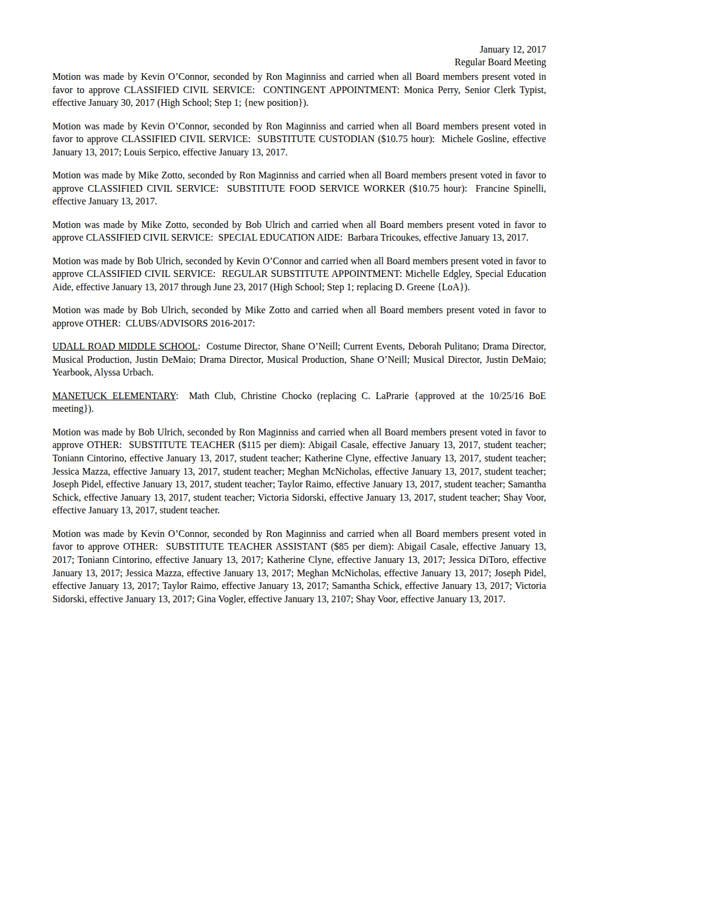January 12, 2017
Regular Board Meeting
Motion was made by Kevin O’Connor, seconded by Ron Maginniss and carried when all Board members present voted in favor to approve CLASSIFIED CIVIL SERVICE: CONTINGENT APPOINTMENT: Monica Perry, Senior Clerk Typist, effective January 30, 2017 (High School; Step 1; {new position}).
Motion was made by Kevin O’Connor, seconded by Ron Maginniss and carried when all Board members present voted in favor to approve CLASSIFIED CIVIL SERVICE: SUBSTITUTE CUSTODIAN ($10.75 hour): Michele Gosline, effective January 13, 2017; Louis Serpico, effective January 13, 2017.
Motion was made by Mike Zotto, seconded by Ron Maginniss and carried when all Board members present voted in favor to approve CLASSIFIED CIVIL SERVICE: SUBSTITUTE FOOD SERVICE WORKER ($10.75 hour): Francine Spinelli, effective January 13, 2017.
Motion was made by Mike Zotto, seconded by Bob Ulrich and carried when all Board members present voted in favor to approve CLASSIFIED CIVIL SERVICE: SPECIAL EDUCATION AIDE: Barbara Tricoukes, effective January 13, 2017.
Motion was made by Bob Ulrich, seconded by Kevin O’Connor and carried when all Board members present voted in favor to approve CLASSIFIED CIVIL SERVICE: REGULAR SUBSTITUTE APPOINTMENT: Michelle Edgley, Special Education Aide, effective January 13, 2017 through June 23, 2017 (High School; Step 1; replacing D. Greene {LoA}).
Motion was made by Bob Ulrich, seconded by Mike Zotto and carried when all Board members present voted in favor to approve OTHER: CLUBS/ADVISORS 2016-2017:
UDALL ROAD MIDDLE SCHOOL: Costume Director, Shane O’Neill; Current Events, Deborah Pulitano; Drama Director, Musical Production, Justin DeMaio; Drama Director, Musical Production, Shane O’Neill; Musical Director, Justin DeMaio; Yearbook, Alyssa Urbach.
MANETUCK ELEMENTARY: Math Club, Christine Chocko (replacing C. LaPrarie {approved at the 10/25/16 BoE meeting}).
Motion was made by Bob Ulrich, seconded by Ron Maginniss and carried when all Board members present voted in favor to approve OTHER: SUBSTITUTE TEACHER ($115 per diem): Abigail Casale, effective January 13, 2017, student teacher; Toniann Cintorino, effective January 13, 2017, student teacher; Katherine Clyne, effective January 13, 2017, student teacher; Jessica Mazza, effective January 13, 2017, student teacher; Meghan McNicholas, effective January 13, 2017, student teacher; Joseph Pidel, effective January 13, 2017, student teacher; Taylor Raimo, effective January 13, 2017, student teacher; Samantha Schick, effective January 13, 2017, student teacher; Victoria Sidorski, effective January 13, 2017, student teacher; Shay Voor, effective January 13, 2017, student teacher.
Motion was made by Kevin O’Connor, seconded by Ron Maginniss and carried when all Board members present voted in favor to approve OTHER: SUBSTITUTE TEACHER ASSISTANT ($85 per diem): Abigail Casale, effective January 13, 2017; Toniann Cintorino, effective January 13, 2017; Katherine Clyne, effective January 13, 2017; Jessica DiToro, effective January 13, 2017; Jessica Mazza, effective January 13, 2017; Meghan McNicholas, effective January 13, 2017; Joseph Pidel, effective January 13, 2017; Taylor Raimo, effective January 13, 2017; Samantha Schick, effective January 13, 2017; Victoria Sidorski, effective January 13, 2017; Gina Vogler, effective January 13, 2107; Shay Voor, effective January 13, 2017.